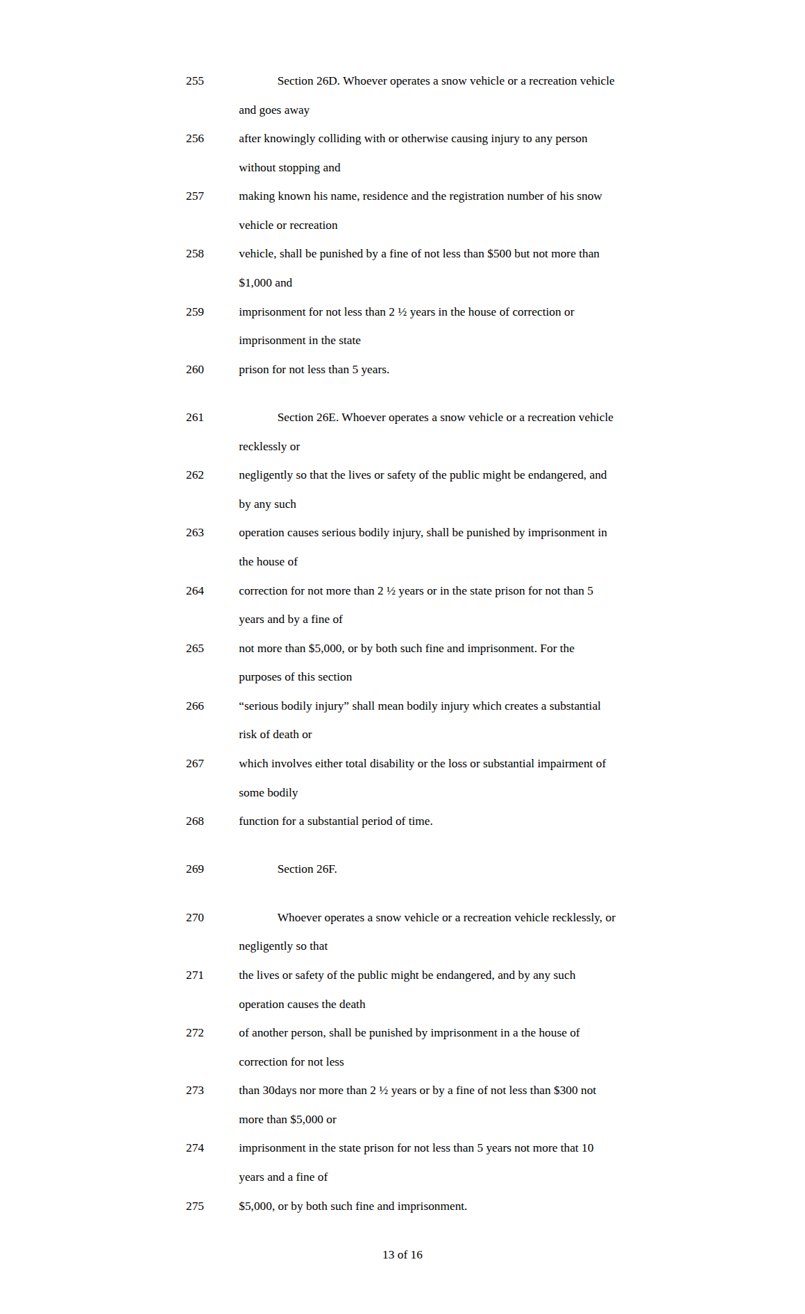255
Section 26D. Whoever operates a snow vehicle or a recreation vehicle and goes away
256
after knowingly colliding with or otherwise causing injury to any person without stopping and
257
making known his name, residence and the registration number of his snow vehicle or recreation
258
vehicle, shall be punished by a fine of not less than $500 but not more than $1,000 and
259
imprisonment for not less than 2 ½ years in the house of correction or imprisonment in the state
260
prison for not less than 5 years.
261
Section 26E. Whoever operates a snow vehicle or a recreation vehicle recklessly or
262
negligently so that the lives or safety of the public might be endangered, and by any such
263
operation causes serious bodily injury, shall be punished by imprisonment in the house of
264
correction for not more than 2 ½ years or in the state prison for not than 5 years and by a fine of
265
not more than $5,000, or by both such fine and imprisonment. For the purposes of this section
266
“serious bodily injury” shall mean bodily injury which creates a substantial risk of death or
267
which involves either total disability or the loss or substantial impairment of some bodily
268
function for a substantial period of time.
269
Section 26F.
270
Whoever operates a snow vehicle or a recreation vehicle recklessly, or negligently so that
271
the lives or safety of the public might be endangered, and by any such operation causes the death
272
of another person, shall be punished by imprisonment in a the house of correction for not less
273
than 30days nor more than 2 ½ years or by a fine of not less than $300 not more than $5,000 or
274
imprisonment in the state prison for not less than 5 years not more that 10 years and a fine of
275
$5,000, or by both such fine and imprisonment.
13 of 16